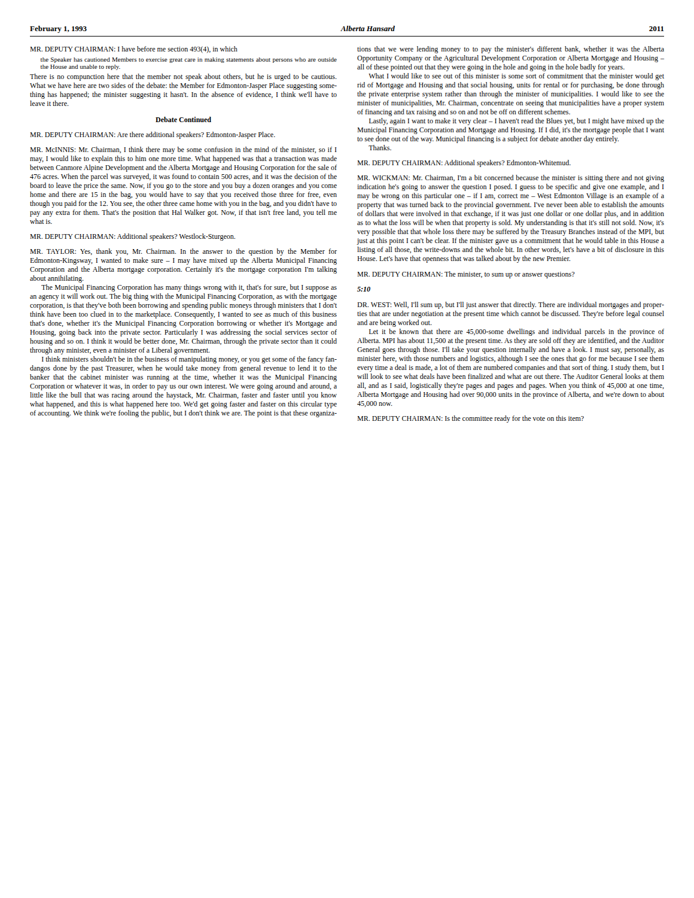February 1, 1993 Alberta Hansard 2011
MR. DEPUTY CHAIRMAN: I have before me section 493(4), in which
the Speaker has cautioned Members to exercise great care in making statements about persons who are outside the House and unable to reply.
There is no compunction here that the member not speak about others, but he is urged to be cautious. What we have here are two sides of the debate: the Member for Edmonton-Jasper Place suggesting something has happened; the minister suggesting it hasn't. In the absence of evidence, I think we'll have to leave it there.
Debate Continued
MR. DEPUTY CHAIRMAN: Are there additional speakers? Edmonton-Jasper Place.
MR. McINNIS: Mr. Chairman, I think there may be some confusion in the mind of the minister, so if I may, I would like to explain this to him one more time. What happened was that a transaction was made between Canmore Alpine Development and the Alberta Mortgage and Housing Corporation for the sale of 476 acres. When the parcel was surveyed, it was found to contain 500 acres, and it was the decision of the board to leave the price the same. Now, if you go to the store and you buy a dozen oranges and you come home and there are 15 in the bag, you would have to say that you received those three for free, even though you paid for the 12. You see, the other three came home with you in the bag, and you didn't have to pay any extra for them. That's the position that Hal Walker got. Now, if that isn't free land, you tell me what is.
MR. DEPUTY CHAIRMAN: Additional speakers? Westlock-Sturgeon.
MR. TAYLOR: Yes, thank you, Mr. Chairman. In the answer to the question by the Member for Edmonton-Kingsway, I wanted to make sure – I may have mixed up the Alberta Municipal Financing Corporation and the Alberta mortgage corporation. Certainly it's the mortgage corporation I'm talking about annihilating.
The Municipal Financing Corporation has many things wrong with it, that's for sure, but I suppose as an agency it will work out. The big thing with the Municipal Financing Corporation, as with the mortgage corporation, is that they've both been borrowing and spending public moneys through ministers that I don't think have been too clued in to the marketplace. Consequently, I wanted to see as much of this business that's done, whether it's the Municipal Financing Corporation borrowing or whether it's Mortgage and Housing, going back into the private sector. Particularly I was addressing the social services sector of housing and so on. I think it would be better done, Mr. Chairman, through the private sector than it could through any minister, even a minister of a Liberal government.
I think ministers shouldn't be in the business of manipulating money, or you get some of the fancy fandangos done by the past Treasurer, when he would take money from general revenue to lend it to the banker that the cabinet minister was running at the time, whether it was the Municipal Financing Corporation or whatever it was, in order to pay us our own interest. We were going around and around, a little like the bull that was racing around the haystack, Mr. Chairman, faster and faster until you know what happened, and this is what happened here too. We'd get going faster and faster on this circular type of accounting. We think we're fooling the public, but I don't think we are. The point is that these organizations that we were lending money to to pay the minister's different bank, whether it was the Alberta Opportunity Company or the Agricultural Development Corporation or Alberta Mortgage and Housing – all of these pointed out that they were going in the hole and going in the hole badly for years.
What I would like to see out of this minister is some sort of commitment that the minister would get rid of Mortgage and Housing and that social housing, units for rental or for purchasing, be done through the private enterprise system rather than through the minister of municipalities. I would like to see the minister of municipalities, Mr. Chairman, concentrate on seeing that municipalities have a proper system of financing and tax raising and so on and not be off on different schemes.
Lastly, again I want to make it very clear – I haven't read the Blues yet, but I might have mixed up the Municipal Financing Corporation and Mortgage and Housing. If I did, it's the mortgage people that I want to see done out of the way. Municipal financing is a subject for debate another day entirely.
Thanks.
MR. DEPUTY CHAIRMAN: Additional speakers? Edmonton-Whitemud.
MR. WICKMAN: Mr. Chairman, I'm a bit concerned because the minister is sitting there and not giving indication he's going to answer the question I posed. I guess to be specific and give one example, and I may be wrong on this particular one – if I am, correct me – West Edmonton Village is an example of a property that was turned back to the provincial government. I've never been able to establish the amounts of dollars that were involved in that exchange, if it was just one dollar or one dollar plus, and in addition as to what the loss will be when that property is sold. My understanding is that it's still not sold. Now, it's very possible that that whole loss there may be suffered by the Treasury Branches instead of the MPI, but just at this point I can't be clear. If the minister gave us a commitment that he would table in this House a listing of all those, the write-downs and the whole bit. In other words, let's have a bit of disclosure in this House. Let's have that openness that was talked about by the new Premier.
MR. DEPUTY CHAIRMAN: The minister, to sum up or answer questions?
5:10
DR. WEST: Well, I'll sum up, but I'll just answer that directly. There are individual mortgages and properties that are under negotiation at the present time which cannot be discussed. They're before legal counsel and are being worked out.
Let it be known that there are 45,000-some dwellings and individual parcels in the province of Alberta. MPI has about 11,500 at the present time. As they are sold off they are identified, and the Auditor General goes through those. I'll take your question internally and have a look. I must say, personally, as minister here, with those numbers and logistics, although I see the ones that go for me because I see them every time a deal is made, a lot of them are numbered companies and that sort of thing. I study them, but I will look to see what deals have been finalized and what are out there. The Auditor General looks at them all, and as I said, logistically they're pages and pages and pages. When you think of 45,000 at one time, Alberta Mortgage and Housing had over 90,000 units in the province of Alberta, and we're down to about 45,000 now.
MR. DEPUTY CHAIRMAN: Is the committee ready for the vote on this item?